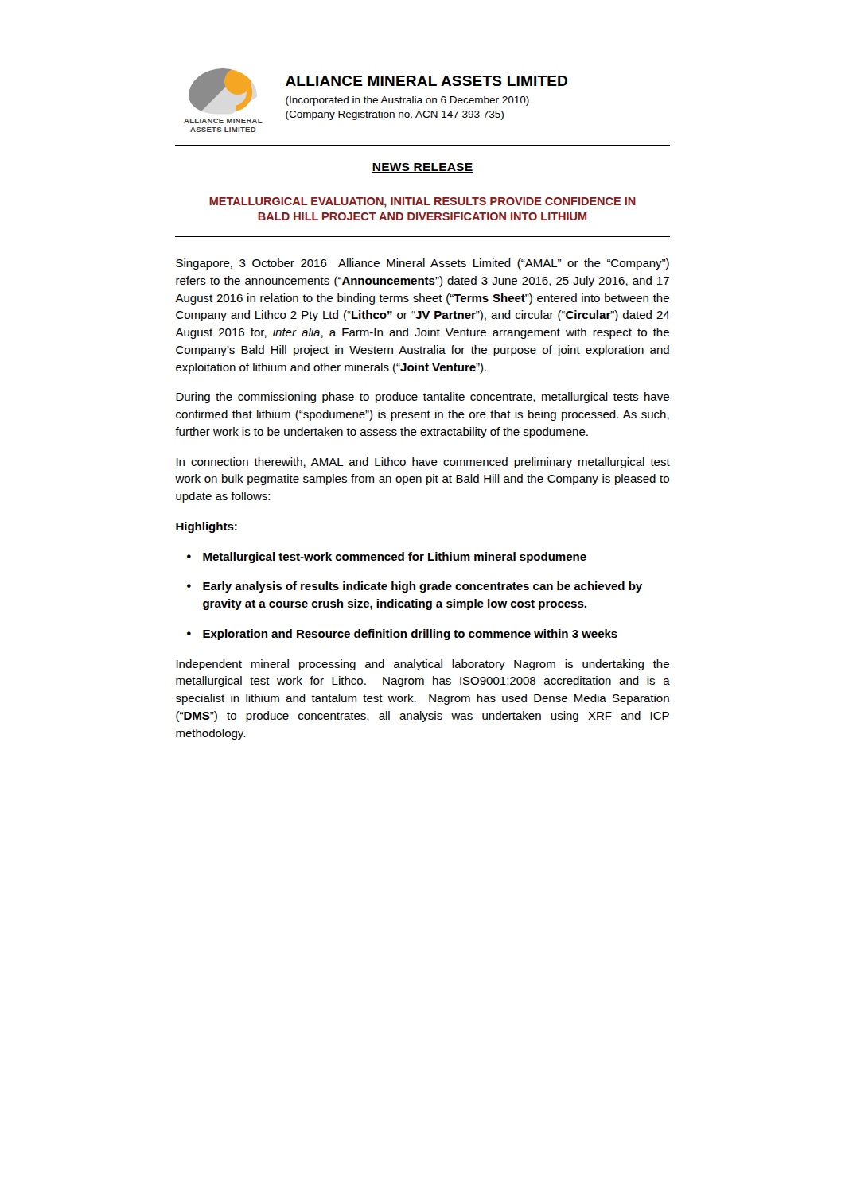ALLIANCE MINERAL
ASSETS LIMITED
ALLIANCE MINERAL ASSETS LIMITED
(Incorporated in the Australia on 6 December 2010)
(Company Registration no. ACN 147 393 735)
NEWS RELEASE
METALLURGICAL EVALUATION, INITIAL RESULTS PROVIDE CONFIDENCE IN BALD HILL PROJECT AND DIVERSIFICATION INTO LITHIUM
Singapore, 3 October 2016 Alliance Mineral Assets Limited (“AMAL” or the “Company”) refers to the announcements (“Announcements”) dated 3 June 2016, 25 July 2016, and 17 August 2016 in relation to the binding terms sheet (“Terms Sheet”) entered into between the Company and Lithco 2 Pty Ltd (“Lithco” or “JV Partner”), and circular (“Circular”) dated 24 August 2016 for, inter alia, a Farm-In and Joint Venture arrangement with respect to the Company’s Bald Hill project in Western Australia for the purpose of joint exploration and exploitation of lithium and other minerals (“Joint Venture”).
During the commissioning phase to produce tantalite concentrate, metallurgical tests have confirmed that lithium (“spodumene”) is present in the ore that is being processed. As such, further work is to be undertaken to assess the extractability of the spodumene.
In connection therewith, AMAL and Lithco have commenced preliminary metallurgical test work on bulk pegmatite samples from an open pit at Bald Hill and the Company is pleased to update as follows:
Highlights:
Metallurgical test-work commenced for Lithium mineral spodumene
Early analysis of results indicate high grade concentrates can be achieved by gravity at a course crush size, indicating a simple low cost process.
Exploration and Resource definition drilling to commence within 3 weeks
Independent mineral processing and analytical laboratory Nagrom is undertaking the metallurgical test work for Lithco. Nagrom has ISO9001:2008 accreditation and is a specialist in lithium and tantalum test work. Nagrom has used Dense Media Separation (“DMS”) to produce concentrates, all analysis was undertaken using XRF and ICP methodology.